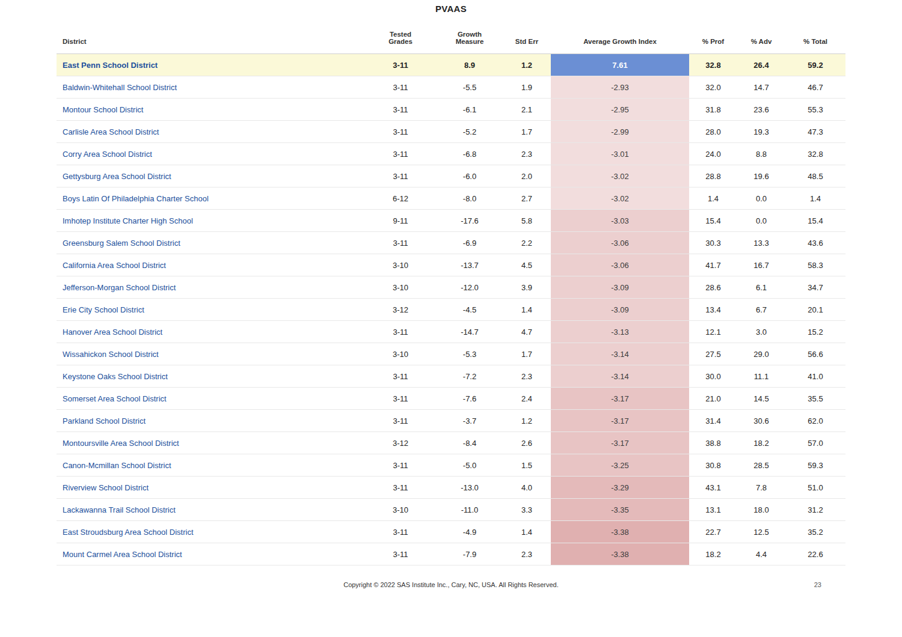PVAAS
| District | Tested Grades | Growth Measure | Std Err | Average Growth Index | % Prof | % Adv | % Total |
| --- | --- | --- | --- | --- | --- | --- | --- |
| East Penn School District | 3-11 | 8.9 | 1.2 | 7.61 | 32.8 | 26.4 | 59.2 |
| Baldwin-Whitehall School District | 3-11 | -5.5 | 1.9 | -2.93 | 32.0 | 14.7 | 46.7 |
| Montour School District | 3-11 | -6.1 | 2.1 | -2.95 | 31.8 | 23.6 | 55.3 |
| Carlisle Area School District | 3-11 | -5.2 | 1.7 | -2.99 | 28.0 | 19.3 | 47.3 |
| Corry Area School District | 3-11 | -6.8 | 2.3 | -3.01 | 24.0 | 8.8 | 32.8 |
| Gettysburg Area School District | 3-11 | -6.0 | 2.0 | -3.02 | 28.8 | 19.6 | 48.5 |
| Boys Latin Of Philadelphia Charter School | 6-12 | -8.0 | 2.7 | -3.02 | 1.4 | 0.0 | 1.4 |
| Imhotep Institute Charter High School | 9-11 | -17.6 | 5.8 | -3.03 | 15.4 | 0.0 | 15.4 |
| Greensburg Salem School District | 3-11 | -6.9 | 2.2 | -3.06 | 30.3 | 13.3 | 43.6 |
| California Area School District | 3-10 | -13.7 | 4.5 | -3.06 | 41.7 | 16.7 | 58.3 |
| Jefferson-Morgan School District | 3-10 | -12.0 | 3.9 | -3.09 | 28.6 | 6.1 | 34.7 |
| Erie City School District | 3-12 | -4.5 | 1.4 | -3.09 | 13.4 | 6.7 | 20.1 |
| Hanover Area School District | 3-11 | -14.7 | 4.7 | -3.13 | 12.1 | 3.0 | 15.2 |
| Wissahickon School District | 3-10 | -5.3 | 1.7 | -3.14 | 27.5 | 29.0 | 56.6 |
| Keystone Oaks School District | 3-11 | -7.2 | 2.3 | -3.14 | 30.0 | 11.1 | 41.0 |
| Somerset Area School District | 3-11 | -7.6 | 2.4 | -3.17 | 21.0 | 14.5 | 35.5 |
| Parkland School District | 3-11 | -3.7 | 1.2 | -3.17 | 31.4 | 30.6 | 62.0 |
| Montoursville Area School District | 3-12 | -8.4 | 2.6 | -3.17 | 38.8 | 18.2 | 57.0 |
| Canon-Mcmillan School District | 3-11 | -5.0 | 1.5 | -3.25 | 30.8 | 28.5 | 59.3 |
| Riverview School District | 3-11 | -13.0 | 4.0 | -3.29 | 43.1 | 7.8 | 51.0 |
| Lackawanna Trail School District | 3-10 | -11.0 | 3.3 | -3.35 | 13.1 | 18.0 | 31.2 |
| East Stroudsburg Area School District | 3-11 | -4.9 | 1.4 | -3.38 | 22.7 | 12.5 | 35.2 |
| Mount Carmel Area School District | 3-11 | -7.9 | 2.3 | -3.38 | 18.2 | 4.4 | 22.6 |
Copyright © 2022 SAS Institute Inc., Cary, NC, USA. All Rights Reserved. 23